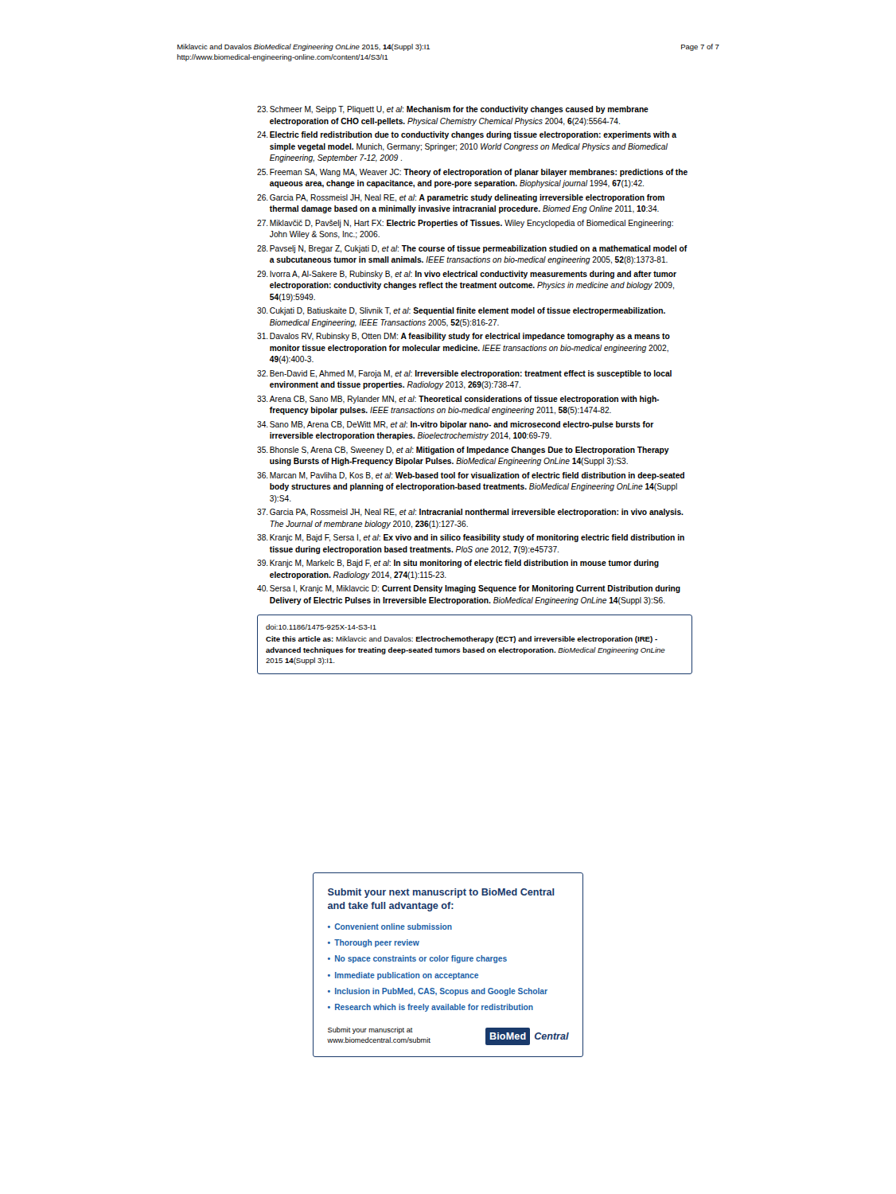Miklavcic and Davalos BioMedical Engineering OnLine 2015, 14(Suppl 3):I1
http://www.biomedical-engineering-online.com/content/14/S3/I1
Page 7 of 7
Schmeer M, Seipp T, Pliquett U, et al: Mechanism for the conductivity changes caused by membrane electroporation of CHO cell-pellets. Physical Chemistry Chemical Physics 2004, 6(24):5564-74.
Electric field redistribution due to conductivity changes during tissue electroporation: experiments with a simple vegetal model. Munich, Germany; Springer; 2010 World Congress on Medical Physics and Biomedical Engineering, September 7-12, 2009 .
Freeman SA, Wang MA, Weaver JC: Theory of electroporation of planar bilayer membranes: predictions of the aqueous area, change in capacitance, and pore-pore separation. Biophysical journal 1994, 67(1):42.
Garcia PA, Rossmeisl JH, Neal RE, et al: A parametric study delineating irreversible electroporation from thermal damage based on a minimally invasive intracranial procedure. Biomed Eng Online 2011, 10:34.
Miklavčič D, Pavšelj N, Hart FX: Electric Properties of Tissues. Wiley Encyclopedia of Biomedical Engineering: John Wiley & Sons, Inc.; 2006.
Pavselj N, Bregar Z, Cukjati D, et al: The course of tissue permeabilization studied on a mathematical model of a subcutaneous tumor in small animals. IEEE transactions on bio-medical engineering 2005, 52(8):1373-81.
Ivorra A, Al-Sakere B, Rubinsky B, et al: In vivo electrical conductivity measurements during and after tumor electroporation: conductivity changes reflect the treatment outcome. Physics in medicine and biology 2009, 54(19):5949.
Cukjati D, Batiuskaite D, Slivnik T, et al: Sequential finite element model of tissue electropermeabilization. Biomedical Engineering, IEEE Transactions 2005, 52(5):816-27.
Davalos RV, Rubinsky B, Otten DM: A feasibility study for electrical impedance tomography as a means to monitor tissue electroporation for molecular medicine. IEEE transactions on bio-medical engineering 2002, 49(4):400-3.
Ben-David E, Ahmed M, Faroja M, et al: Irreversible electroporation: treatment effect is susceptible to local environment and tissue properties. Radiology 2013, 269(3):738-47.
Arena CB, Sano MB, Rylander MN, et al: Theoretical considerations of tissue electroporation with high-frequency bipolar pulses. IEEE transactions on bio-medical engineering 2011, 58(5):1474-82.
Sano MB, Arena CB, DeWitt MR, et al: In-vitro bipolar nano- and microsecond electro-pulse bursts for irreversible electroporation therapies. Bioelectrochemistry 2014, 100:69-79.
Bhonsle S, Arena CB, Sweeney D, et al: Mitigation of Impedance Changes Due to Electroporation Therapy using Bursts of High-Frequency Bipolar Pulses. BioMedical Engineering OnLine 14(Suppl 3):S3.
Marcan M, Pavliha D, Kos B, et al: Web-based tool for visualization of electric field distribution in deep-seated body structures and planning of electroporation-based treatments. BioMedical Engineering OnLine 14(Suppl 3):S4.
Garcia PA, Rossmeisl JH, Neal RE, et al: Intracranial nonthermal irreversible electroporation: in vivo analysis. The Journal of membrane biology 2010, 236(1):127-36.
Kranjc M, Bajd F, Sersa I, et al: Ex vivo and in silico feasibility study of monitoring electric field distribution in tissue during electroporation based treatments. PloS one 2012, 7(9):e45737.
Kranjc M, Markelc B, Bajd F, et al: In situ monitoring of electric field distribution in mouse tumor during electroporation. Radiology 2014, 274(1):115-23.
Sersa I, Kranjc M, Miklavcic D: Current Density Imaging Sequence for Monitoring Current Distribution during Delivery of Electric Pulses in Irreversible Electroporation. BioMedical Engineering OnLine 14(Suppl 3):S6.
doi:10.1186/1475-925X-14-S3-I1
Cite this article as: Miklavcic and Davalos: Electrochemotherapy (ECT) and irreversible electroporation (IRE) -advanced techniques for treating deep-seated tumors based on electroporation. BioMedical Engineering OnLine 2015 14(Suppl 3):I1.
Submit your next manuscript to BioMed Central
and take full advantage of:
Convenient online submission
Thorough peer review
No space constraints or color figure charges
Immediate publication on acceptance
Inclusion in PubMed, CAS, Scopus and Google Scholar
Research which is freely available for redistribution
Submit your manuscript at
www.biomedcentral.com/submit
BioMed Central